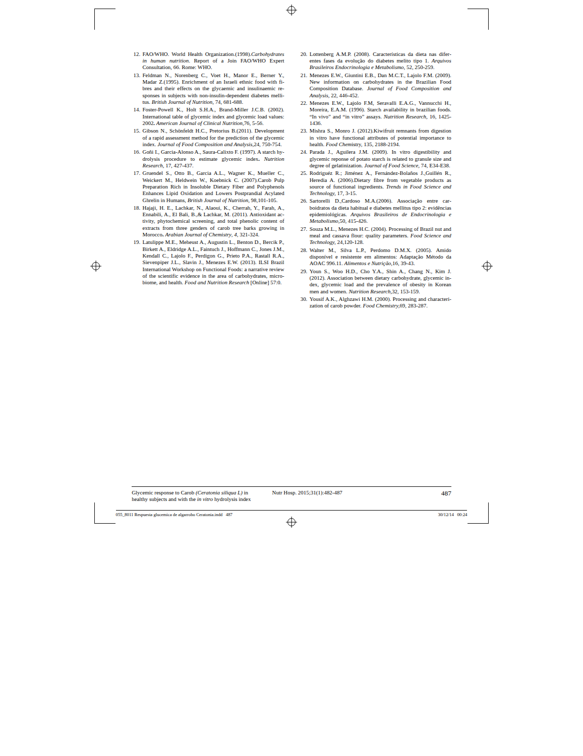12. FAO/WHO. World Health Organization.(1998).Carbohydrates in human nutrition. Report of a Join FAO/WHO Expert Consultation, 66. Rome: WHO.
13. Feldman N., Norenberg C., Voet H., Manor E., Berner Y., Madar Z.(1995). Enrichment of an Israeli ethnic food with fibres and their effects on the glycaemic and insulinaemic responses in subjects with non-insulin-dependent diabetes mellitus. British Journal of Nutrition, 74, 681-688.
14. Foster-Powell K., Holt S.H.A., Brand-Miller J.C.B. (2002). International table of glycemic index and glycemic load values: 2002. American Journal of Clinical Nutrition, 76, 5-56.
15. Gibson N., Schönfeldt H.C., Pretorius B.(2011). Development of a rapid assessment method for the prediction of the glycemic index. Journal of Food Composition and Analysis, 24, 750-754.
16. Goñi I., Garcia-Alonso A., Saura-Calixto F. (1997). A starch hydrolysis procedure to estimate glycemic index. Nutrition Research, 17, 427-437.
17. Gruendel S., Otto B., Garcia A.L., Wagner K., Mueller C., Weickert M., Heldwein W., Koebnick C. (2007).Carob Pulp Preparation Rich in Insoluble Dietary Fiber and Polyphenols Enhances Lipid Oxidation and Lowers Postprandial Acylated Ghrelin in Humans, British Journal of Nutrition, 98,101-105.
18. Hajaji, H. E., Lachkar, N., Alaoui, K., Cherrah, Y., Farah, A., Ennabili, A., El Bali, B.,& Lachkar, M. (2011). Antioxidant activity, phytochemical screening, and total phenolic content of extracts from three genders of carob tree barks growing in Morocco. Arabian Journal of Chemistry, 4, 321-324.
19. Latulippe M.E., Meheust A., Augustin L., Benton D., Bercik P., Birkett A., Eldridge A.L., Faintuch J., Hoffmann C., Jones J.M., Kendall C., Lajolo F., Perdigon G., Prieto P.A., Rastall R.A., Sievenpiper J.L., Slavin J., Menezes E.W. (2013). ILSI Brazil International Workshop on Functional Foods: a narrative review of the scientific evidence in the area of carbohydrates, microbiome, and health. Food and Nutrition Research [Online] 57:0.
20. Lottenberg A.M.P. (2008). Características da dieta nas diferentes fases da evolução do diabetes melito tipo 1. Arquivos Brasileiros Endocrinologia e Metabolismo, 52, 250-259.
21. Menezes E.W., Giuntini E.B., Dan M.C.T., Lajolo F.M. (2009). New information on carbohydrates in the Brazilian Food Composition Database. Journal of Food Composition and Analysis, 22, 446-452.
22. Menezes E.W., Lajolo F.M, Seravalli E.A.G., Vannucchi H., Moreira, E.A.M. (1996). Starch availability in brazilian foods. “In vivo” and “in vitro” assays. Nutrition Research, 16, 1425-1436.
23. Mishra S., Monro J. (2012).Kiwifruit remnants from digestion in vitro have functional attributes of potential importance to health. Food Chemistry, 135, 2188-2194.
24. Parada J., Aguilera J.M. (2009). In vitro digestibility and glycemic reponse of potato starch is related to granule size and degree of gelatinization. Journal of Food Science, 74, E34-E38.
25. Rodriguéz R.; Jiménez A., Fernández-Bolaños J.,Guillén R., Heredia A. (2006).Dietary fibre from vegetable products as source of functional ingredients. Trends in Food Science and Technology, 17, 3-15.
26. Sartorelli D.,Cardoso M.A.(2006). Associação entre carboidratos da dieta habitual e diabetes mellitus tipo 2: evidências epidemiológicas. Arquivos Brasileiros de Endocrinologia e Metabolismo, 50, 415-426.
27. Souza M.L., Menezes H.C. (2004). Processing of Brazil nut and meal and cassava flour: quality parameters. Food Science and Technology, 24,120-128.
28. Walter M., Silva L.P., Perdomo D.M.X. (2005). Amido disponível e resistente em alimentos: Adaptação Método da AOAC 996.11. Alimentos e Nutrição, 16, 39-43.
29. Youn S., Woo H.D., Cho Y.A., Shin A., Chang N., Kim J.(2012). Association between dietary carbohydrate, glycemic index, glycemic load and the prevalence of obesity in Korean men and women. Nutrition Research, 32, 153-159.
30. Yousif A.K., Alghzawi H.M. (2000). Processing and characterization of carob powder. Food Chemistry, 69, 283-287.
Glycemic response to Carob (Ceratonia siliqua L) in healthy subjects and with the in vitro hydrolysis index
Nutr Hosp. 2015;31(1):482-487
487
055_8011 Respuesta glucemica de algarrobo Ceratonia.indd 487 30/12/14 00:24